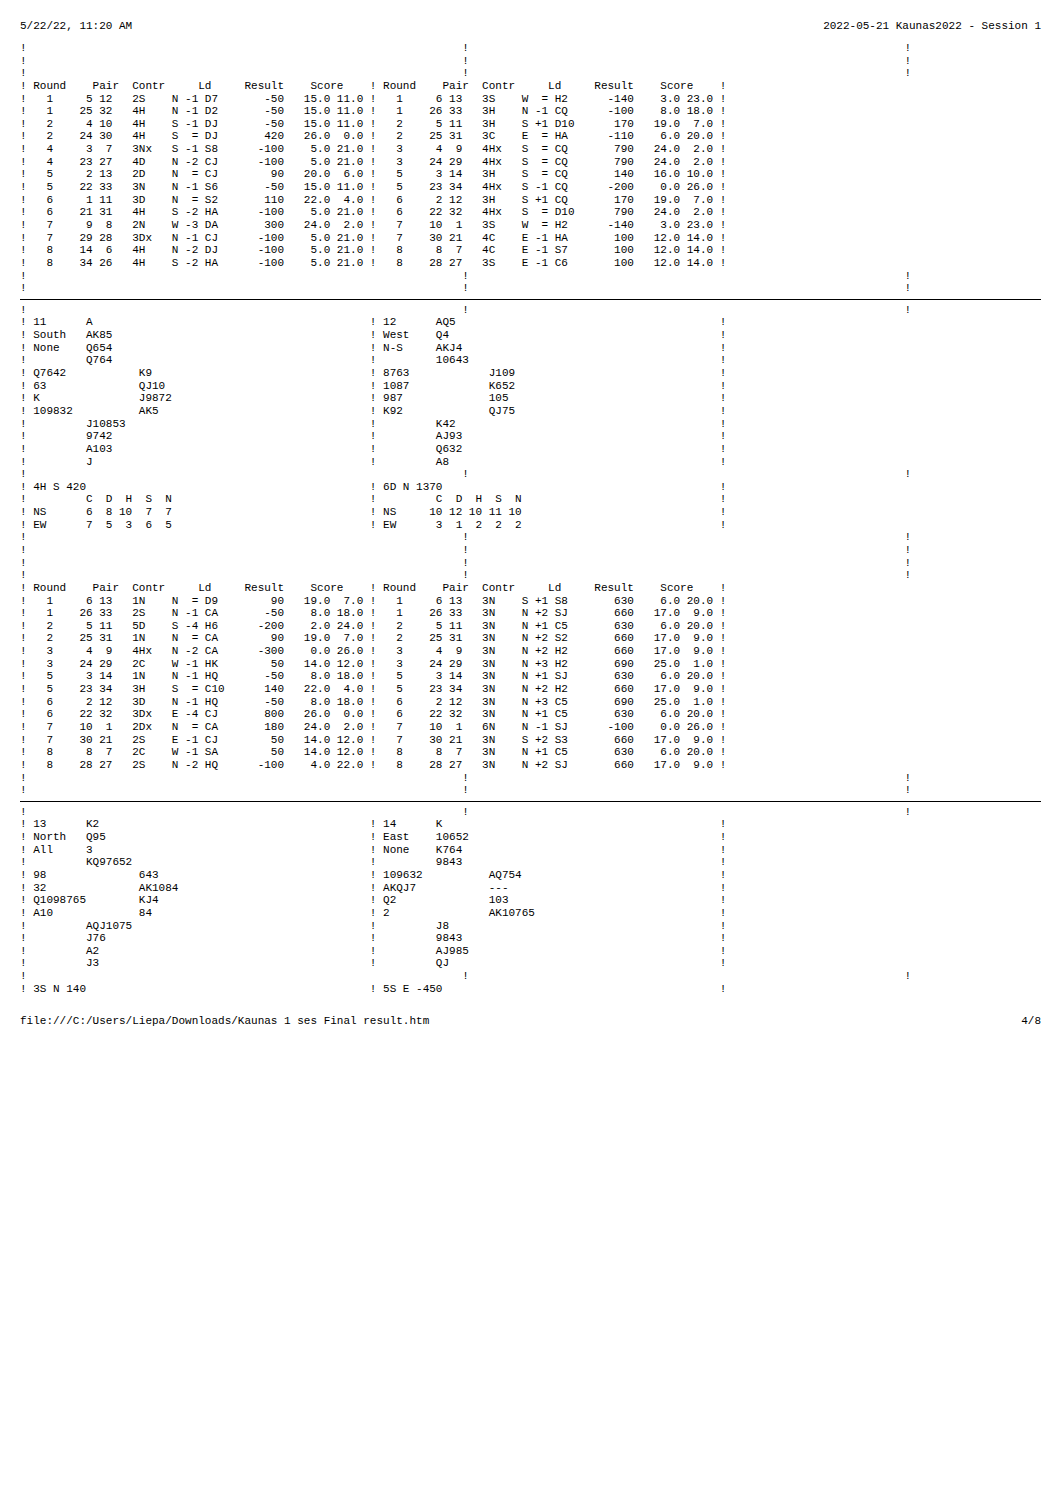5/22/22, 11:20 AM 2022-05-21 Kaunas2022 - Session 1
!                                                                  !                                                                  !
!                                                                  !                                                                  !
!                                                                  !                                                                  !
! Round    Pair  Contr     Ld     Result    Score    ! Round    Pair  Contr     Ld     Result    Score    !
!   1     5 12   2S    N -1 D7       -50   15.0 11.0 !   1     6 13   3S    W  = H2      -140    3.0 23.0 !
!   1    25 32   4H    N -1 D2       -50   15.0 11.0 !   1    26 33   3H    N -1 CQ      -100    8.0 18.0 !
!   2     4 10   4H    S -1 DJ       -50   15.0 11.0 !   2     5 11   3H    S +1 D10      170   19.0  7.0 !
!   2    24 30   4H    S  = DJ       420   26.0  0.0 !   2    25 31   3C    E  = HA      -110    6.0 20.0 !
!   4     3  7   3Nx   S -1 S8      -100    5.0 21.0 !   3     4  9   4Hx   S  = CQ       790   24.0  2.0 !
!   4    23 27   4D    N -2 CJ      -100    5.0 21.0 !   3    24 29   4Hx   S  = CQ       790   24.0  2.0 !
!   5     2 13   2D    N  = CJ        90   20.0  6.0 !   5     3 14   3H    S  = CQ       140   16.0 10.0 !
!   5    22 33   3N    N -1 S6       -50   15.0 11.0 !   5    23 34   4Hx   S -1 CQ      -200    0.0 26.0 !
!   6     1 11   3D    N  = S2       110   22.0  4.0 !   6     2 12   3H    S +1 CQ       170   19.0  7.0 !
!   6    21 31   4H    S -2 HA      -100    5.0 21.0 !   6    22 32   4Hx   S  = D10      790   24.0  2.0 !
!   7     9  8   2N    W -3 DA       300   24.0  2.0 !   7    10  1   3S    W  = H2      -140    3.0 23.0 !
!   7    29 28   3Dx   N -1 CJ      -100    5.0 21.0 !   7    30 21   4C    E -1 HA       100   12.0 14.0 !
!   8    14  6   4H    N -2 DJ      -100    5.0 21.0 !   8     8  7   4C    E -1 S7       100   12.0 14.0 !
!   8    34 26   4H    S -2 HA      -100    5.0 21.0 !   8    28 27   3S    E -1 C6       100   12.0 14.0 !
!                                                                  !                                                                  !
!                                                                  !                                                                  !
!                                                                  !                                                                  !
! 11      A                                          ! 12      AQ5                                        !
! South   AK85                                       ! West    Q4                                         !
! None    Q654                                       ! N-S     AKJ4                                       !
!         Q764                                       !         10643                                      !
! Q7642           K9                                 ! 8763            J109                               !
! 63              QJ10                               ! 1087            K652                               !
! K               J9872                              ! 987             105                                !
! 109832          AK5                                ! K92             QJ75                               !
!         J10853                                     !         K42                                        !
!         9742                                       !         AJ93                                       !
!         A103                                       !         Q632                                       !
!         J                                          !         A8                                         !
!                                                                  !                                                                  !
! 4H S 420                                           ! 6D N 1370                                          !
!         C  D  H  S  N                              !         C  D  H  S  N                              !
! NS      6  8 10  7  7                              ! NS     10 12 10 11 10                              !
! EW      7  5  3  6  5                              ! EW      3  1  2  2  2                              !
!                                                                  !                                                                  !
!                                                                  !                                                                  !
!                                                                  !                                                                  !
!                                                                  !                                                                  !
! Round    Pair  Contr     Ld     Result    Score    ! Round    Pair  Contr     Ld     Result    Score    !
!   1     6 13   1N    N  = D9        90   19.0  7.0 !   1     6 13   3N    S +1 S8       630    6.0 20.0 !
!   1    26 33   2S    N -1 CA       -50    8.0 18.0 !   1    26 33   3N    N +2 SJ       660   17.0  9.0 !
!   2     5 11   5D    S -4 H6      -200    2.0 24.0 !   2     5 11   3N    N +1 C5       630    6.0 20.0 !
!   2    25 31   1N    N  = CA        90   19.0  7.0 !   2    25 31   3N    N +2 S2       660   17.0  9.0 !
!   3     4  9   4Hx   N -2 CA      -300    0.0 26.0 !   3     4  9   3N    N +2 H2       660   17.0  9.0 !
!   3    24 29   2C    W -1 HK        50   14.0 12.0 !   3    24 29   3N    N +3 H2       690   25.0  1.0 !
!   5     3 14   1N    N -1 HQ       -50    8.0 18.0 !   5     3 14   3N    N +1 SJ       630    6.0 20.0 !
!   5    23 34   3H    S  = C10      140   22.0  4.0 !   5    23 34   3N    N +2 H2       660   17.0  9.0 !
!   6     2 12   3D    N -1 HQ       -50    8.0 18.0 !   6     2 12   3N    N +3 C5       690   25.0  1.0 !
!   6    22 32   3Dx   E -4 CJ       800   26.0  0.0 !   6    22 32   3N    N +1 C5       630    6.0 20.0 !
!   7    10  1   2Dx   N  = CA       180   24.0  2.0 !   7    10  1   6N    N -1 SJ      -100    0.0 26.0 !
!   7    30 21   2S    E -1 CJ        50   14.0 12.0 !   7    30 21   3N    S +2 S3       660   17.0  9.0 !
!   8     8  7   2C    W -1 SA        50   14.0 12.0 !   8     8  7   3N    N +1 C5       630    6.0 20.0 !
!   8    28 27   2S    N -2 HQ      -100    4.0 22.0 !   8    28 27   3N    N +2 SJ       660   17.0  9.0 !
!                                                                  !                                                                  !
!                                                                  !                                                                  !
!                                                                  !                                                                  !
! 13      K2                                         ! 14      K                                          !
! North   Q95                                        ! East    10652                                      !
! All     3                                          ! None    K764                                       !
!         KQ97652                                    !         9843                                       !
! 98              643                                ! 109632          AQ754                              !
! 32              AK1084                             ! AKQJ7           ---                                !
! Q1098765        KJ4                                ! Q2              103                                !
! A10             84                                 ! 2               AK10765                            !
!         AQJ1075                                    !         J8                                         !
!         J76                                        !         9843                                       !
!         A2                                         !         AJ985                                      !
!         J3                                         !         QJ                                         !
!                                                                  !                                                                  !
! 3S N 140                                           ! 5S E -450                                          !
file:///C:/Users/Liepa/Downloads/Kaunas 1 ses Final result.htm 4/8